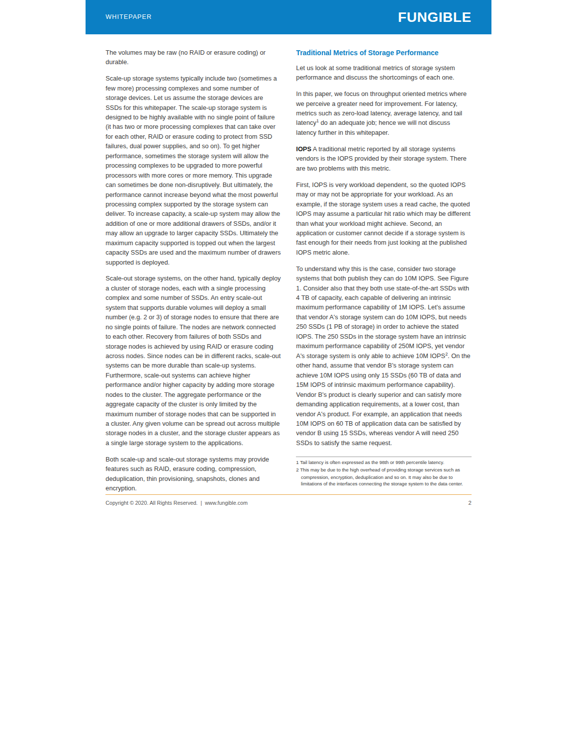WHITEPAPER
FUNGIBLE
The volumes may be raw (no RAID or erasure coding) or durable.
Scale-up storage systems typically include two (sometimes a few more) processing complexes and some number of storage devices. Let us assume the storage devices are SSDs for this whitepaper. The scale-up storage system is designed to be highly available with no single point of failure (it has two or more processing complexes that can take over for each other, RAID or erasure coding to protect from SSD failures, dual power supplies, and so on). To get higher performance, sometimes the storage system will allow the processing complexes to be upgraded to more powerful processors with more cores or more memory. This upgrade can sometimes be done non-disruptively. But ultimately, the performance cannot increase beyond what the most powerful processing complex supported by the storage system can deliver. To increase capacity, a scale-up system may allow the addition of one or more additional drawers of SSDs, and/or it may allow an upgrade to larger capacity SSDs. Ultimately the maximum capacity supported is topped out when the largest capacity SSDs are used and the maximum number of drawers supported is deployed.
Scale-out storage systems, on the other hand, typically deploy a cluster of storage nodes, each with a single processing complex and some number of SSDs. An entry scale-out system that supports durable volumes will deploy a small number (e.g. 2 or 3) of storage nodes to ensure that there are no single points of failure. The nodes are network connected to each other. Recovery from failures of both SSDs and storage nodes is achieved by using RAID or erasure coding across nodes. Since nodes can be in different racks, scale-out systems can be more durable than scale-up systems. Furthermore, scale-out systems can achieve higher performance and/or higher capacity by adding more storage nodes to the cluster. The aggregate performance or the aggregate capacity of the cluster is only limited by the maximum number of storage nodes that can be supported in a cluster. Any given volume can be spread out across multiple storage nodes in a cluster, and the storage cluster appears as a single large storage system to the applications.
Both scale-up and scale-out storage systems may provide features such as RAID, erasure coding, compression, deduplication, thin provisioning, snapshots, clones and encryption.
Traditional Metrics of Storage Performance
Let us look at some traditional metrics of storage system performance and discuss the shortcomings of each one.
In this paper, we focus on throughput oriented metrics where we perceive a greater need for improvement. For latency, metrics such as zero-load latency, average latency, and tail latency1 do an adequate job; hence we will not discuss latency further in this whitepaper.
IOPS A traditional metric reported by all storage systems vendors is the IOPS provided by their storage system. There are two problems with this metric.
First, IOPS is very workload dependent, so the quoted IOPS may or may not be appropriate for your workload. As an example, if the storage system uses a read cache, the quoted IOPS may assume a particular hit ratio which may be different than what your workload might achieve. Second, an application or customer cannot decide if a storage system is fast enough for their needs from just looking at the published IOPS metric alone.
To understand why this is the case, consider two storage systems that both publish they can do 10M IOPS. See Figure 1. Consider also that they both use state-of-the-art SSDs with 4 TB of capacity, each capable of delivering an intrinsic maximum performance capability of 1M IOPS. Let's assume that vendor A's storage system can do 10M IOPS, but needs 250 SSDs (1 PB of storage) in order to achieve the stated IOPS. The 250 SSDs in the storage system have an intrinsic maximum performance capability of 250M IOPS, yet vendor A's storage system is only able to achieve 10M IOPS2. On the other hand, assume that vendor B's storage system can achieve 10M IOPS using only 15 SSDs (60 TB of data and 15M IOPS of intrinsic maximum performance capability). Vendor B's product is clearly superior and can satisfy more demanding application requirements, at a lower cost, than vendor A's product. For example, an application that needs 10M IOPS on 60 TB of application data can be satisfied by vendor B using 15 SSDs, whereas vendor A will need 250 SSDs to satisfy the same request.
1 Tail latency is often expressed as the 98th or 99th percentile latency.
2 This may be due to the high overhead of providing storage services such as
compression, encryption, deduplication and so on. It may also be due to limitations of the interfaces connecting the storage system to the data center.
Copyright © 2020. All Rights Reserved. | www.fungible.com
2